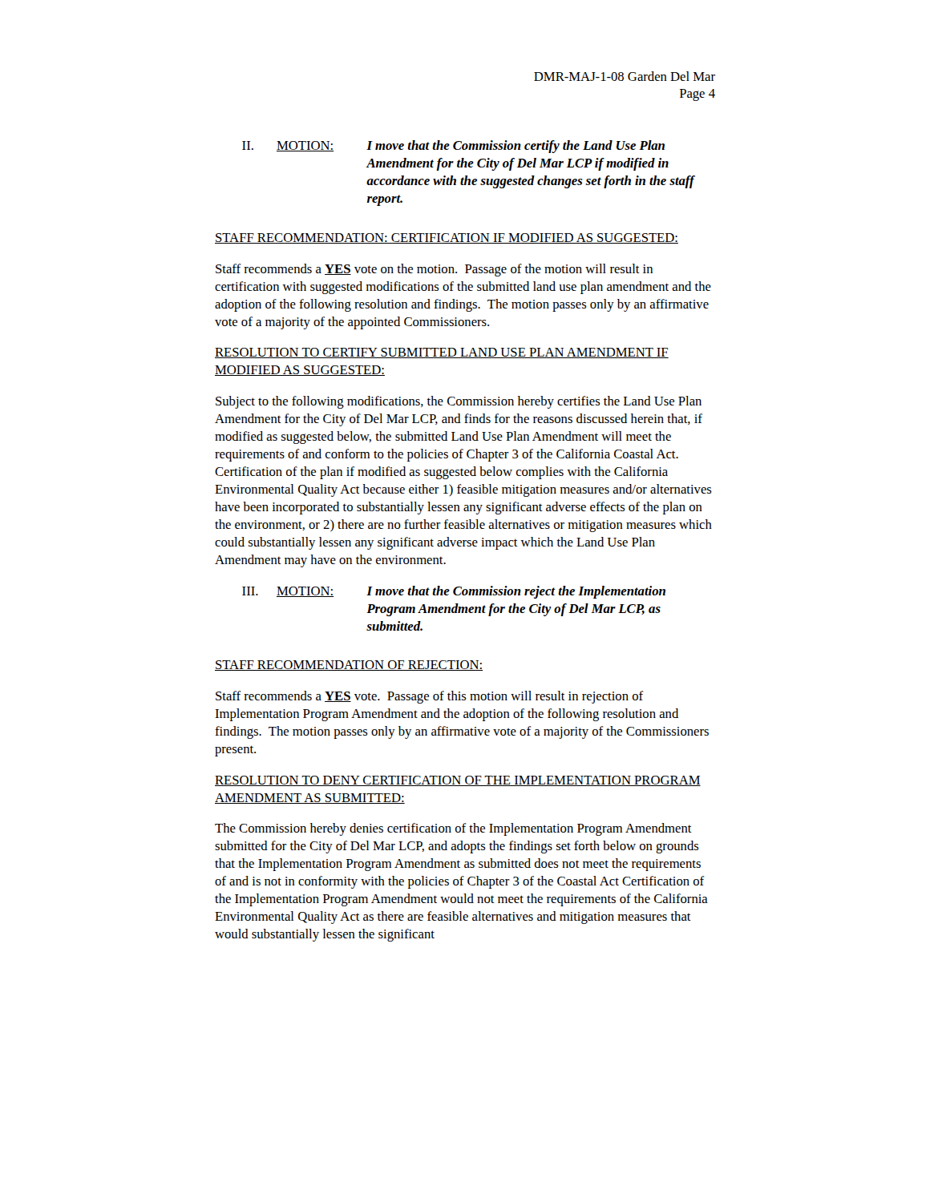DMR-MAJ-1-08 Garden Del Mar
Page 4
II.
MOTION:
I move that the Commission certify the Land Use Plan Amendment for the City of Del Mar LCP if modified in accordance with the suggested changes set forth in the staff report.
STAFF RECOMMENDATION: CERTIFICATION IF MODIFIED AS SUGGESTED:
Staff recommends a YES vote on the motion. Passage of the motion will result in certification with suggested modifications of the submitted land use plan amendment and the adoption of the following resolution and findings. The motion passes only by an affirmative vote of a majority of the appointed Commissioners.
RESOLUTION TO CERTIFY SUBMITTED LAND USE PLAN AMENDMENT IF MODIFIED AS SUGGESTED:
Subject to the following modifications, the Commission hereby certifies the Land Use Plan Amendment for the City of Del Mar LCP, and finds for the reasons discussed herein that, if modified as suggested below, the submitted Land Use Plan Amendment will meet the requirements of and conform to the policies of Chapter 3 of the California Coastal Act. Certification of the plan if modified as suggested below complies with the California Environmental Quality Act because either 1) feasible mitigation measures and/or alternatives have been incorporated to substantially lessen any significant adverse effects of the plan on the environment, or 2) there are no further feasible alternatives or mitigation measures which could substantially lessen any significant adverse impact which the Land Use Plan Amendment may have on the environment.
III.
MOTION:
I move that the Commission reject the Implementation Program Amendment for the City of Del Mar LCP, as submitted.
STAFF RECOMMENDATION OF REJECTION:
Staff recommends a YES vote. Passage of this motion will result in rejection of Implementation Program Amendment and the adoption of the following resolution and findings. The motion passes only by an affirmative vote of a majority of the Commissioners present.
RESOLUTION TO DENY CERTIFICATION OF THE IMPLEMENTATION PROGRAM AMENDMENT AS SUBMITTED:
The Commission hereby denies certification of the Implementation Program Amendment submitted for the City of Del Mar LCP, and adopts the findings set forth below on grounds that the Implementation Program Amendment as submitted does not meet the requirements of and is not in conformity with the policies of Chapter 3 of the Coastal Act Certification of the Implementation Program Amendment would not meet the requirements of the California Environmental Quality Act as there are feasible alternatives and mitigation measures that would substantially lessen the significant